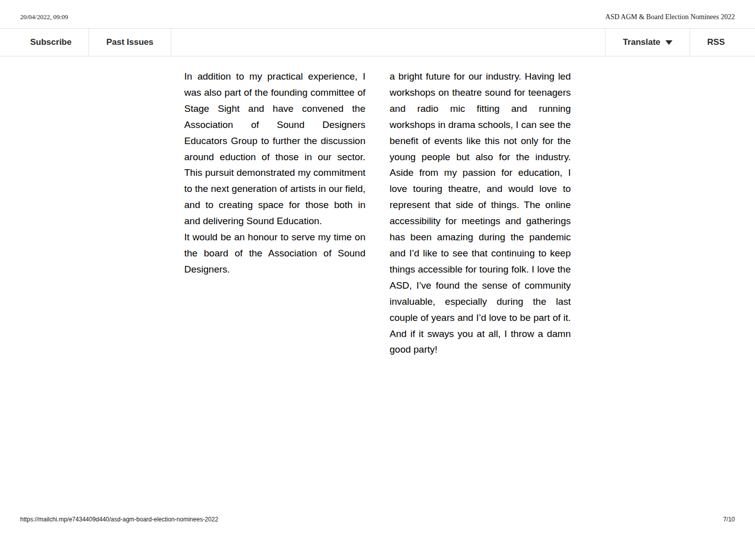20/04/2022, 09:09
ASD AGM & Board Election Nominees 2022
Subscribe
Past Issues
Translate
RSS
In addition to my practical experience, I was also part of the founding committee of Stage Sight and have convened the Association of Sound Designers Educators Group to further the discussion around eduction of those in our sector. This pursuit demonstrated my commitment to the next generation of artists in our field, and to creating space for those both in and delivering Sound Education.
It would be an honour to serve my time on the board of the Association of Sound Designers.
a bright future for our industry. Having led workshops on theatre sound for teenagers and radio mic fitting and running workshops in drama schools, I can see the benefit of events like this not only for the young people but also for the industry. Aside from my passion for education, I love touring theatre, and would love to represent that side of things. The online accessibility for meetings and gatherings has been amazing during the pandemic and I’d like to see that continuing to keep things accessible for touring folk. I love the ASD, I’ve found the sense of community invaluable, especially during the last couple of years and I’d love to be part of it. And if it sways you at all, I throw a damn good party!
https://mailchi.mp/e7434409d440/asd-agm-board-election-nominees-2022
7/10